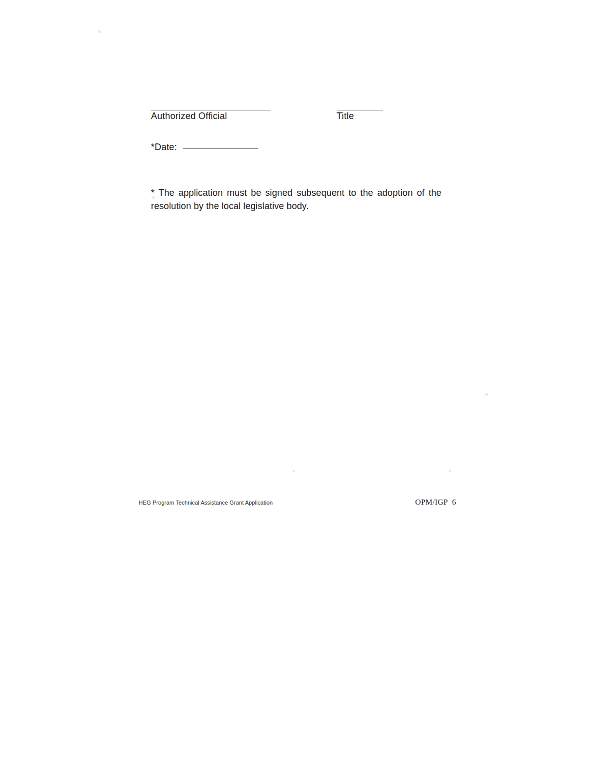Authorized Official
Title
*Date:
* The application must be signed subsequent to the adoption of the resolution by the local legislative body.
HEG Program Technical Assistance Grant Application
OPM/IGP 6